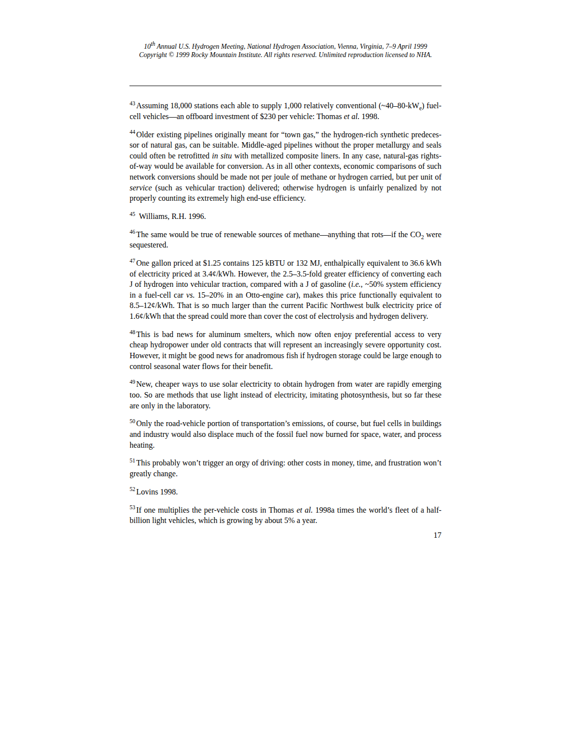10th Annual U.S. Hydrogen Meeting, National Hydrogen Association, Vienna, Virginia, 7–9 April 1999 Copyright © 1999 Rocky Mountain Institute. All rights reserved. Unlimited reproduction licensed to NHA.
43Assuming 18,000 stations each able to supply 1,000 relatively conventional (~40–80-kWe) fuel-cell vehicles—an offboard investment of $230 per vehicle: Thomas et al. 1998.
44Older existing pipelines originally meant for “town gas,” the hydrogen-rich synthetic predecessor of natural gas, can be suitable. Middle-aged pipelines without the proper metallurgy and seals could often be retrofitted in situ with metallized composite liners. In any case, natural-gas rights-of-way would be available for conversion. As in all other contexts, economic comparisons of such network conversions should be made not per joule of methane or hydrogen carried, but per unit of service (such as vehicular traction) delivered; otherwise hydrogen is unfairly penalized by not properly counting its extremely high end-use efficiency.
45 Williams, R.H. 1996.
46The same would be true of renewable sources of methane—anything that rots—if the CO2 were sequestered.
47One gallon priced at $1.25 contains 125 kBTU or 132 MJ, enthalpically equivalent to 36.6 kWh of electricity priced at 3.4¢/kWh. However, the 2.5–3.5-fold greater efficiency of converting each J of hydrogen into vehicular traction, compared with a J of gasoline (i.e., ~50% system efficiency in a fuel-cell car vs. 15–20% in an Otto-engine car), makes this price functionally equivalent to 8.5–12¢/kWh. That is so much larger than the current Pacific Northwest bulk electricity price of 1.6¢/kWh that the spread could more than cover the cost of electrolysis and hydrogen delivery.
48This is bad news for aluminum smelters, which now often enjoy preferential access to very cheap hydropower under old contracts that will represent an increasingly severe opportunity cost. However, it might be good news for anadromous fish if hydrogen storage could be large enough to control seasonal water flows for their benefit.
49New, cheaper ways to use solar electricity to obtain hydrogen from water are rapidly emerging too. So are methods that use light instead of electricity, imitating photosynthesis, but so far these are only in the laboratory.
50Only the road-vehicle portion of transportation’s emissions, of course, but fuel cells in buildings and industry would also displace much of the fossil fuel now burned for space, water, and process heating.
51This probably won’t trigger an orgy of driving: other costs in money, time, and frustration won’t greatly change.
52Lovins 1998.
53If one multiplies the per-vehicle costs in Thomas et al. 1998a times the world’s fleet of a half-billion light vehicles, which is growing by about 5% a year.
17